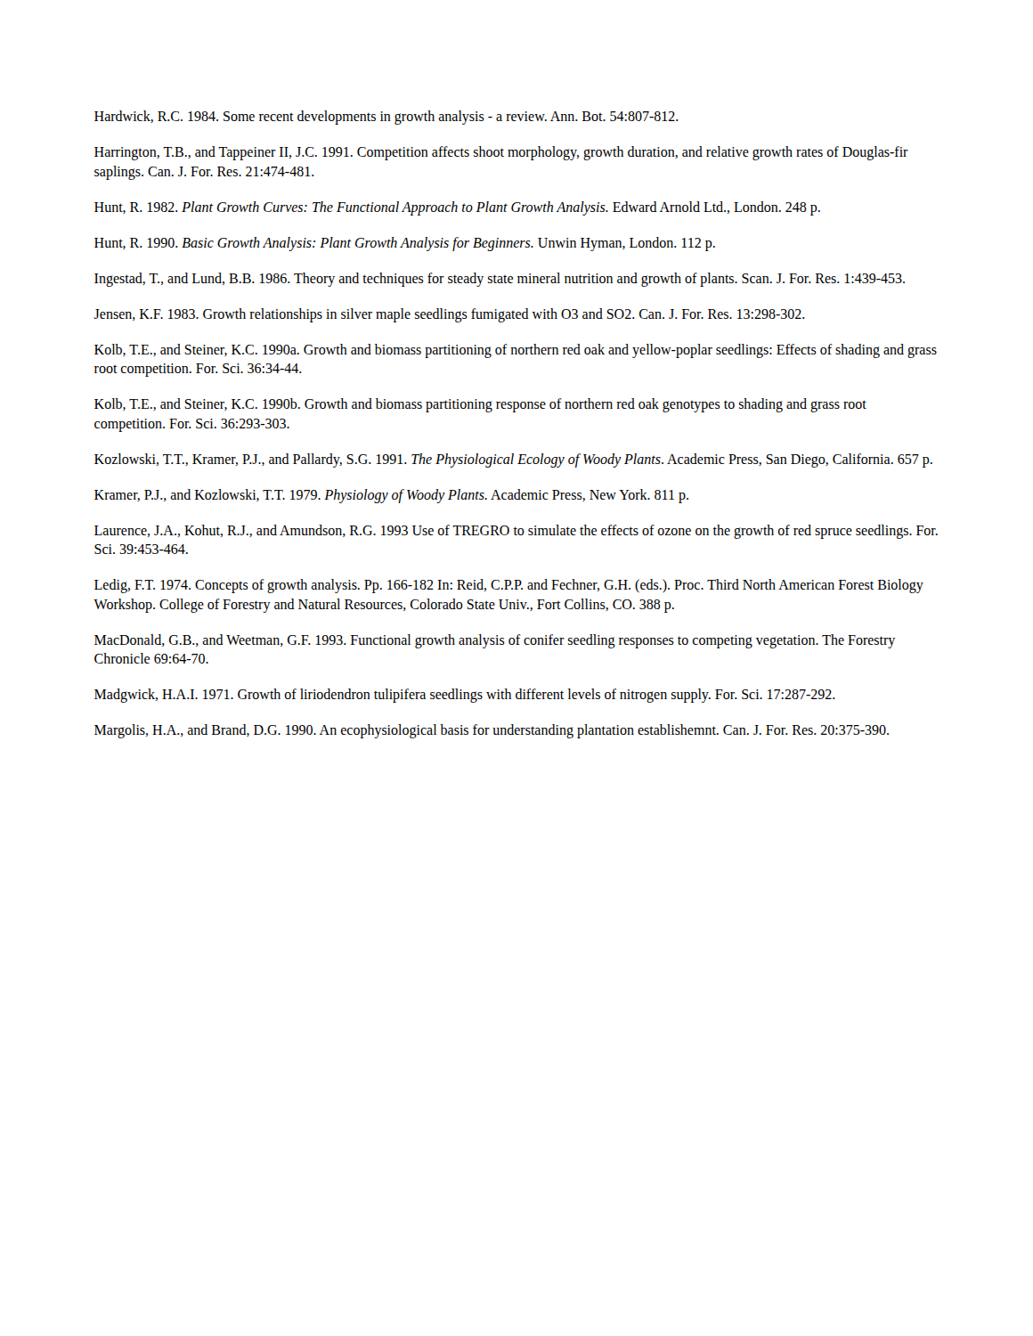Hardwick, R.C. 1984. Some recent developments in growth analysis - a review. Ann. Bot. 54:807-812.
Harrington, T.B., and Tappeiner II, J.C. 1991. Competition affects shoot morphology, growth duration, and relative growth rates of Douglas-fir saplings. Can. J. For. Res. 21:474-481.
Hunt, R. 1982. Plant Growth Curves: The Functional Approach to Plant Growth Analysis. Edward Arnold Ltd., London. 248 p.
Hunt, R. 1990. Basic Growth Analysis: Plant Growth Analysis for Beginners. Unwin Hyman, London. 112 p.
Ingestad, T., and Lund, B.B. 1986. Theory and techniques for steady state mineral nutrition and growth of plants. Scan. J. For. Res. 1:439-453.
Jensen, K.F. 1983. Growth relationships in silver maple seedlings fumigated with O3 and SO2. Can. J. For. Res. 13:298-302.
Kolb, T.E., and Steiner, K.C. 1990a. Growth and biomass partitioning of northern red oak and yellow-poplar seedlings: Effects of shading and grass root competition. For. Sci. 36:34-44.
Kolb, T.E., and Steiner, K.C. 1990b. Growth and biomass partitioning response of northern red oak genotypes to shading and grass root competition. For. Sci. 36:293-303.
Kozlowski, T.T., Kramer, P.J., and Pallardy, S.G. 1991. The Physiological Ecology of Woody Plants. Academic Press, San Diego, California. 657 p.
Kramer, P.J., and Kozlowski, T.T. 1979. Physiology of Woody Plants. Academic Press, New York. 811 p.
Laurence, J.A., Kohut, R.J., and Amundson, R.G. 1993 Use of TREGRO to simulate the effects of ozone on the growth of red spruce seedlings. For. Sci. 39:453-464.
Ledig, F.T. 1974. Concepts of growth analysis. Pp. 166-182 In: Reid, C.P.P. and Fechner, G.H. (eds.). Proc. Third North American Forest Biology Workshop. College of Forestry and Natural Resources, Colorado State Univ., Fort Collins, CO. 388 p.
MacDonald, G.B., and Weetman, G.F. 1993. Functional growth analysis of conifer seedling responses to competing vegetation. The Forestry Chronicle 69:64-70.
Madgwick, H.A.I. 1971. Growth of liriodendron tulipifera seedlings with different levels of nitrogen supply. For. Sci. 17:287-292.
Margolis, H.A., and Brand, D.G. 1990. An ecophysiological basis for understanding plantation establishemnt. Can. J. For. Res. 20:375-390.